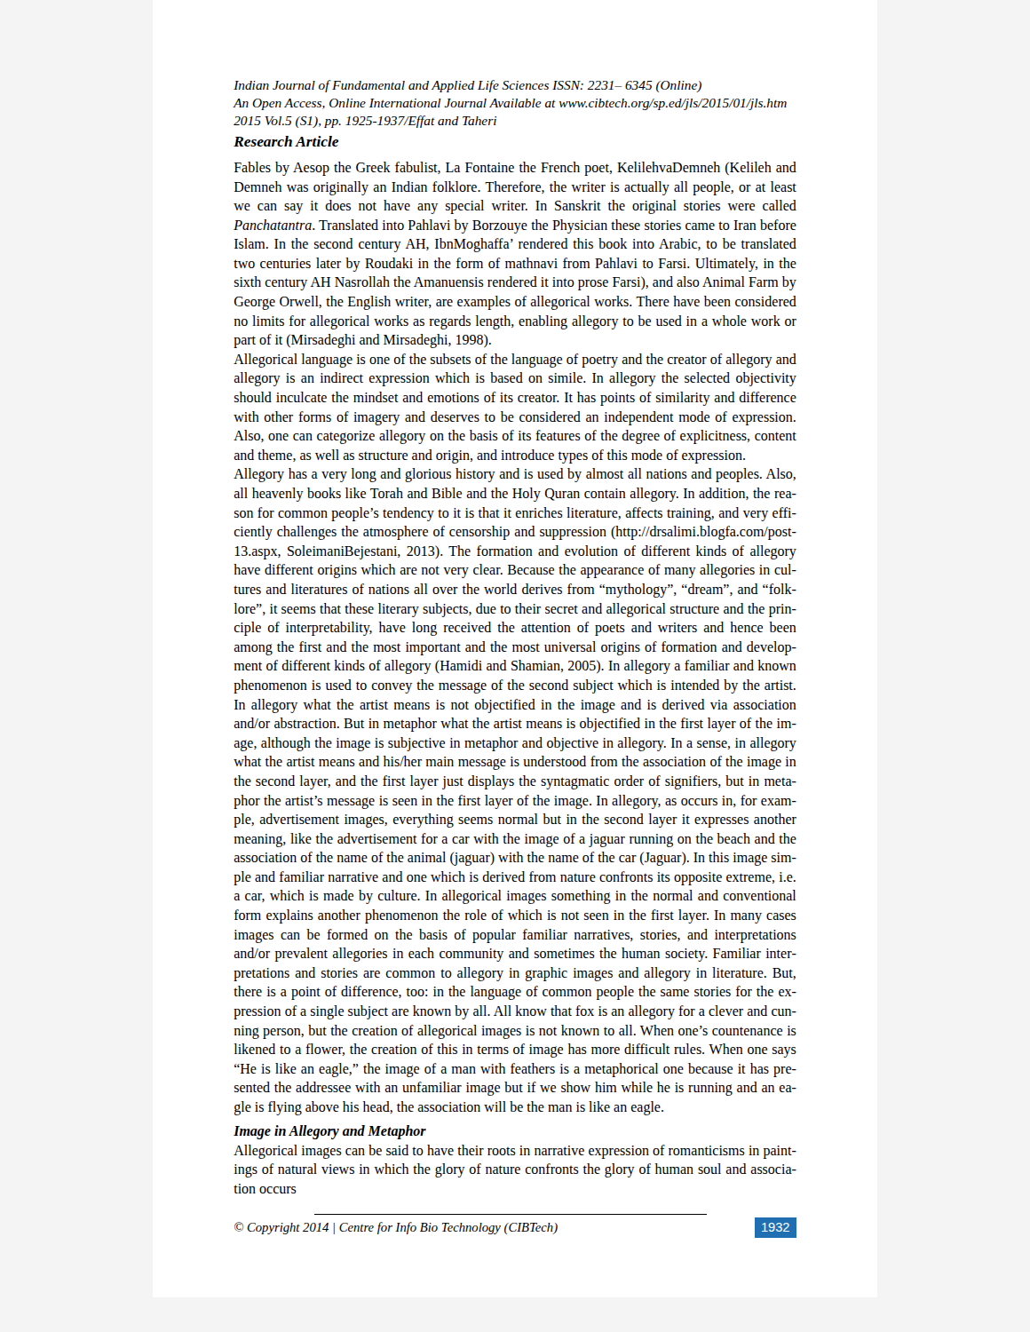Indian Journal of Fundamental and Applied Life Sciences ISSN: 2231– 6345 (Online)
An Open Access, Online International Journal Available at www.cibtech.org/sp.ed/jls/2015/01/jls.htm
2015 Vol.5 (S1), pp. 1925-1937/Effat and Taheri
Research Article
Fables by Aesop the Greek fabulist, La Fontaine the French poet, KelilehvaDemneh (Kelileh and Demneh was originally an Indian folklore. Therefore, the writer is actually all people, or at least we can say it does not have any special writer. In Sanskrit the original stories were called Panchatantra. Translated into Pahlavi by Borzouye the Physician these stories came to Iran before Islam. In the second century AH, IbnMoghaffa’ rendered this book into Arabic, to be translated two centuries later by Roudaki in the form of mathnavi from Pahlavi to Farsi. Ultimately, in the sixth century AH Nasrollah the Amanuensis rendered it into prose Farsi), and also Animal Farm by George Orwell, the English writer, are examples of allegorical works. There have been considered no limits for allegorical works as regards length, enabling allegory to be used in a whole work or part of it (Mirsadeghi and Mirsadeghi, 1998).
Allegorical language is one of the subsets of the language of poetry and the creator of allegory and allegory is an indirect expression which is based on simile. In allegory the selected objectivity should inculcate the mindset and emotions of its creator. It has points of similarity and difference with other forms of imagery and deserves to be considered an independent mode of expression. Also, one can categorize allegory on the basis of its features of the degree of explicitness, content and theme, as well as structure and origin, and introduce types of this mode of expression.
Allegory has a very long and glorious history and is used by almost all nations and peoples. Also, all heavenly books like Torah and Bible and the Holy Quran contain allegory. In addition, the reason for common people’s tendency to it is that it enriches literature, affects training, and very efficiently challenges the atmosphere of censorship and suppression (http://drsalimi.blogfa.com/post-13.aspx, SoleimaniBejestani, 2013). The formation and evolution of different kinds of allegory have different origins which are not very clear. Because the appearance of many allegories in cultures and literatures of nations all over the world derives from “mythology”, “dream”, and “folklore”, it seems that these literary subjects, due to their secret and allegorical structure and the principle of interpretability, have long received the attention of poets and writers and hence been among the first and the most important and the most universal origins of formation and development of different kinds of allegory (Hamidi and Shamian, 2005). In allegory a familiar and known phenomenon is used to convey the message of the second subject which is intended by the artist. In allegory what the artist means is not objectified in the image and is derived via association and/or abstraction. But in metaphor what the artist means is objectified in the first layer of the image, although the image is subjective in metaphor and objective in allegory. In a sense, in allegory what the artist means and his/her main message is understood from the association of the image in the second layer, and the first layer just displays the syntagmatic order of signifiers, but in metaphor the artist’s message is seen in the first layer of the image. In allegory, as occurs in, for example, advertisement images, everything seems normal but in the second layer it expresses another meaning, like the advertisement for a car with the image of a jaguar running on the beach and the association of the name of the animal (jaguar) with the name of the car (Jaguar). In this image simple and familiar narrative and one which is derived from nature confronts its opposite extreme, i.e. a car, which is made by culture. In allegorical images something in the normal and conventional form explains another phenomenon the role of which is not seen in the first layer. In many cases images can be formed on the basis of popular familiar narratives, stories, and interpretations and/or prevalent allegories in each community and sometimes the human society. Familiar interpretations and stories are common to allegory in graphic images and allegory in literature. But, there is a point of difference, too: in the language of common people the same stories for the expression of a single subject are known by all. All know that fox is an allegory for a clever and cunning person, but the creation of allegorical images is not known to all. When one’s countenance is likened to a flower, the creation of this in terms of image has more difficult rules. When one says “He is like an eagle,” the image of a man with feathers is a metaphorical one because it has presented the addressee with an unfamiliar image but if we show him while he is running and an eagle is flying above his head, the association will be the man is like an eagle.
Image in Allegory and Metaphor
Allegorical images can be said to have their roots in narrative expression of romanticisms in paintings of natural views in which the glory of nature confronts the glory of human soul and association occurs
© Copyright 2014 | Centre for Info Bio Technology (CIBTech) 1932